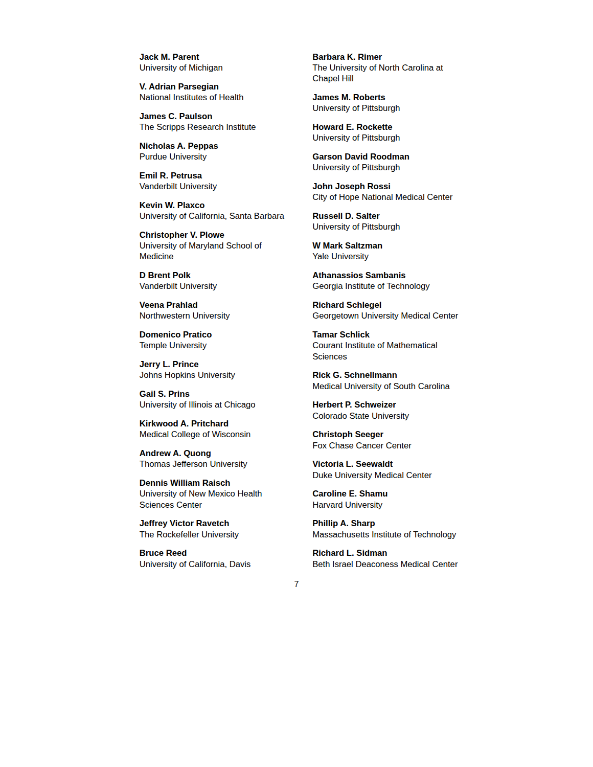Jack M. Parent University of Michigan
V. Adrian Parsegian National Institutes of Health
James C. Paulson The Scripps Research Institute
Nicholas A. Peppas Purdue University
Emil R. Petrusa Vanderbilt University
Kevin W. Plaxco University of California, Santa Barbara
Christopher V. Plowe University of Maryland School of Medicine
D Brent Polk Vanderbilt University
Veena Prahlad Northwestern University
Domenico Pratico Temple University
Jerry L. Prince Johns Hopkins University
Gail S. Prins University of Illinois at Chicago
Kirkwood A. Pritchard Medical College of Wisconsin
Andrew A. Quong Thomas Jefferson University
Dennis William Raisch University of New Mexico Health Sciences Center
Jeffrey Victor Ravetch The Rockefeller University
Bruce Reed University of California, Davis
Barbara K. Rimer The University of North Carolina at Chapel Hill
James M. Roberts University of Pittsburgh
Howard E. Rockette University of Pittsburgh
Garson David Roodman University of Pittsburgh
John Joseph Rossi City of Hope National Medical Center
Russell D. Salter University of Pittsburgh
W Mark Saltzman Yale University
Athanassios Sambanis Georgia Institute of Technology
Richard Schlegel Georgetown University Medical Center
Tamar Schlick Courant Institute of Mathematical Sciences
Rick G. Schnellmann Medical University of South Carolina
Herbert P. Schweizer Colorado State University
Christoph Seeger Fox Chase Cancer Center
Victoria L. Seewaldt Duke University Medical Center
Caroline E. Shamu Harvard University
Phillip A. Sharp Massachusetts Institute of Technology
Richard L. Sidman Beth Israel Deaconess Medical Center
7